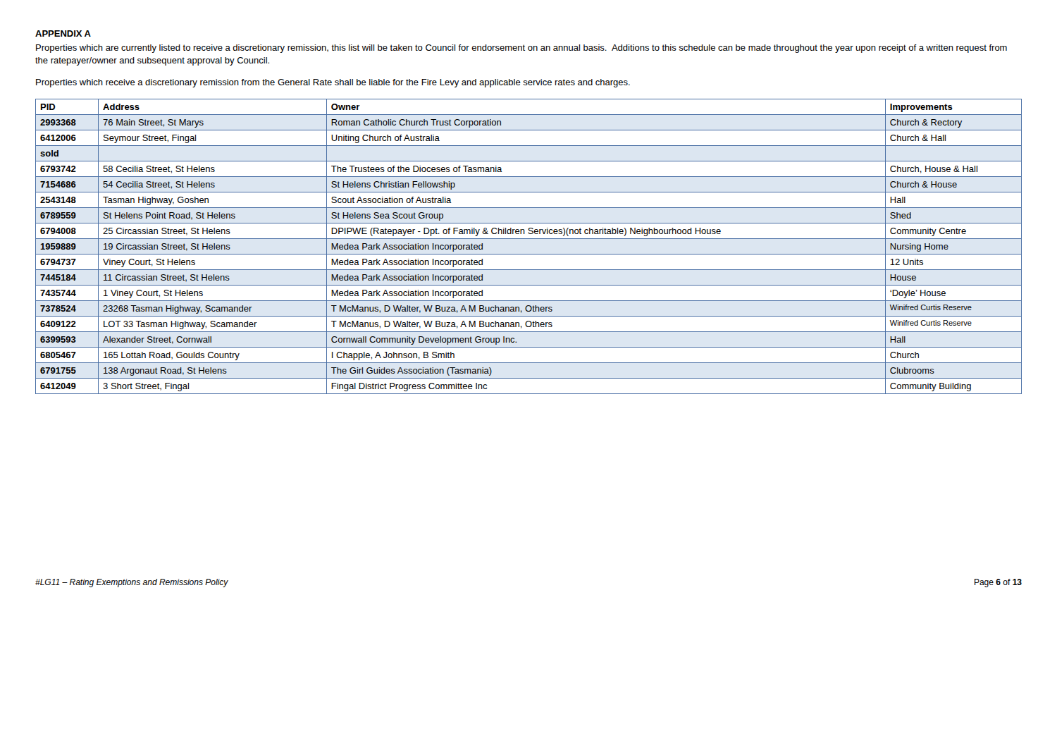APPENDIX A
Properties which are currently listed to receive a discretionary remission, this list will be taken to Council for endorsement on an annual basis. Additions to this schedule can be made throughout the year upon receipt of a written request from the ratepayer/owner and subsequent approval by Council.
Properties which receive a discretionary remission from the General Rate shall be liable for the Fire Levy and applicable service rates and charges.
| PID | Address | Owner | Improvements |
| --- | --- | --- | --- |
| 2993368 | 76 Main Street, St Marys | Roman Catholic Church Trust Corporation | Church & Rectory |
| 6412006 | Seymour Street, Fingal | Uniting Church of Australia | Church & Hall |
| sold | | | |
| 6793742 | 58 Cecilia Street, St Helens | The Trustees of the Dioceses of Tasmania | Church, House & Hall |
| 7154686 | 54 Cecilia Street, St Helens | St Helens Christian Fellowship | Church & House |
| 2543148 | Tasman Highway, Goshen | Scout Association of Australia | Hall |
| 6789559 | St Helens Point Road, St Helens | St Helens Sea Scout Group | Shed |
| 6794008 | 25 Circassian Street, St Helens | DPIPWE (Ratepayer - Dpt. of Family & Children Services)(not charitable) Neighbourhood House | Community Centre |
| 1959889 | 19 Circassian Street, St Helens | Medea Park Association Incorporated | Nursing Home |
| 6794737 | Viney Court, St Helens | Medea Park Association Incorporated | 12 Units |
| 7445184 | 11 Circassian Street, St Helens | Medea Park Association Incorporated | House |
| 7435744 | 1 Viney Court, St Helens | Medea Park Association Incorporated | ‘Doyle’ House |
| 7378524 | 23268 Tasman Highway, Scamander | T McManus, D Walter, W Buza, A M Buchanan, Others | Winifred Curtis Reserve |
| 6409122 | LOT 33 Tasman Highway, Scamander | T McManus, D Walter, W Buza, A M Buchanan, Others | Winifred Curtis Reserve |
| 6399593 | Alexander Street, Cornwall | Cornwall Community Development Group Inc. | Hall |
| 6805467 | 165 Lottah Road, Goulds Country | I Chapple, A Johnson, B Smith | Church |
| 6791755 | 138 Argonaut Road, St Helens | The Girl Guides Association (Tasmania) | Clubrooms |
| 6412049 | 3 Short Street, Fingal | Fingal District Progress Committee Inc | Community Building |
#LG11 – Rating Exemptions and Remissions Policy Page 6 of 13